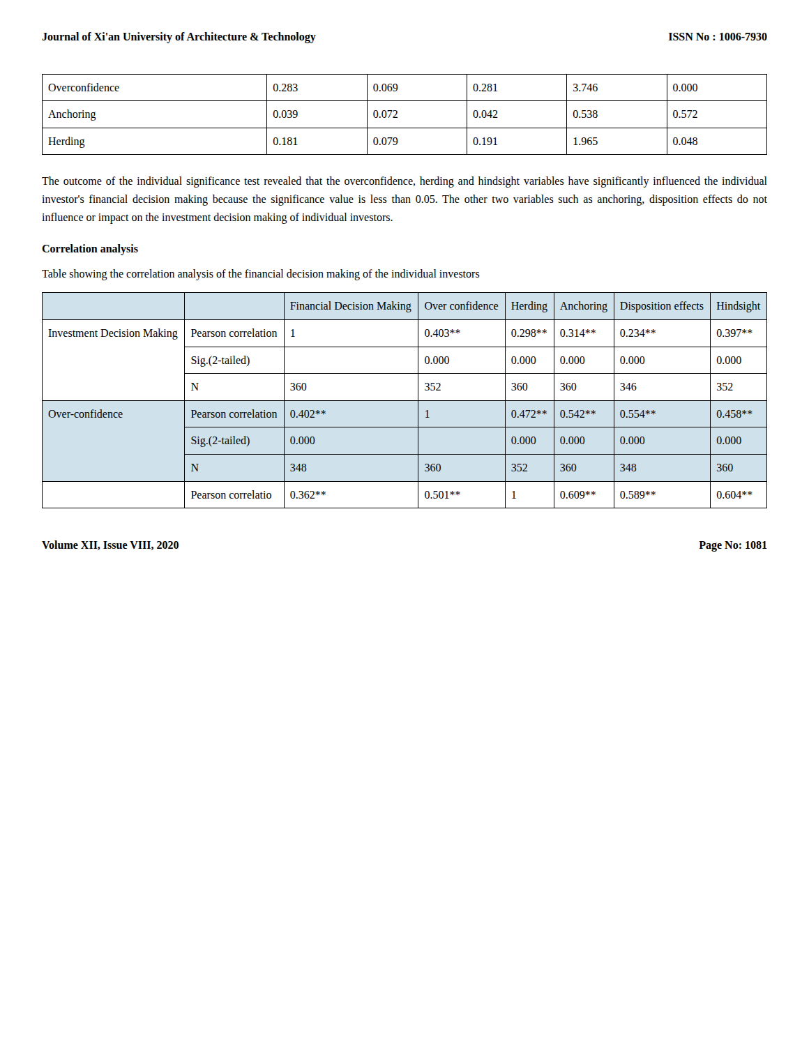Journal of Xi'an University of Architecture & Technology ISSN No : 1006-7930
| Overconfidence | 0.283 | 0.069 | 0.281 | 3.746 | 0.000 |
| Anchoring | 0.039 | 0.072 | 0.042 | 0.538 | 0.572 |
| Herding | 0.181 | 0.079 | 0.191 | 1.965 | 0.048 |
The outcome of the individual significance test revealed that the overconfidence, herding and hindsight variables have significantly influenced the individual investor's financial decision making because the significance value is less than 0.05. The other two variables such as anchoring, disposition effects do not influence or impact on the investment decision making of individual investors.
Correlation analysis
Table showing the correlation analysis of the financial decision making of the individual investors
| | | Financial Decision Making | Over confidence | Herding | Anchoring | Disposition effects | Hindsight |
| Investment Decision Making | Pearson correlation | 1 | 0.403** | 0.298** | 0.314** | 0.234** | 0.397** |
| Sig.(2-tailed) | | 0.000 | 0.000 | 0.000 | 0.000 | 0.000 |
| N | 360 | 352 | 360 | 360 | 346 | 352 |
| Over-confidence | Pearson correlation | 0.402** | 1 | 0.472** | 0.542** | 0.554** | 0.458** |
| Sig.(2-tailed) | 0.000 | | 0.000 | 0.000 | 0.000 | 0.000 |
| N | 348 | 360 | 352 | 360 | 348 | 360 |
| | Pearson correlatio | 0.362** | 0.501** | 1 | 0.609** | 0.589** | 0.604** |
Volume XII, Issue VIII, 2020 Page No: 1081